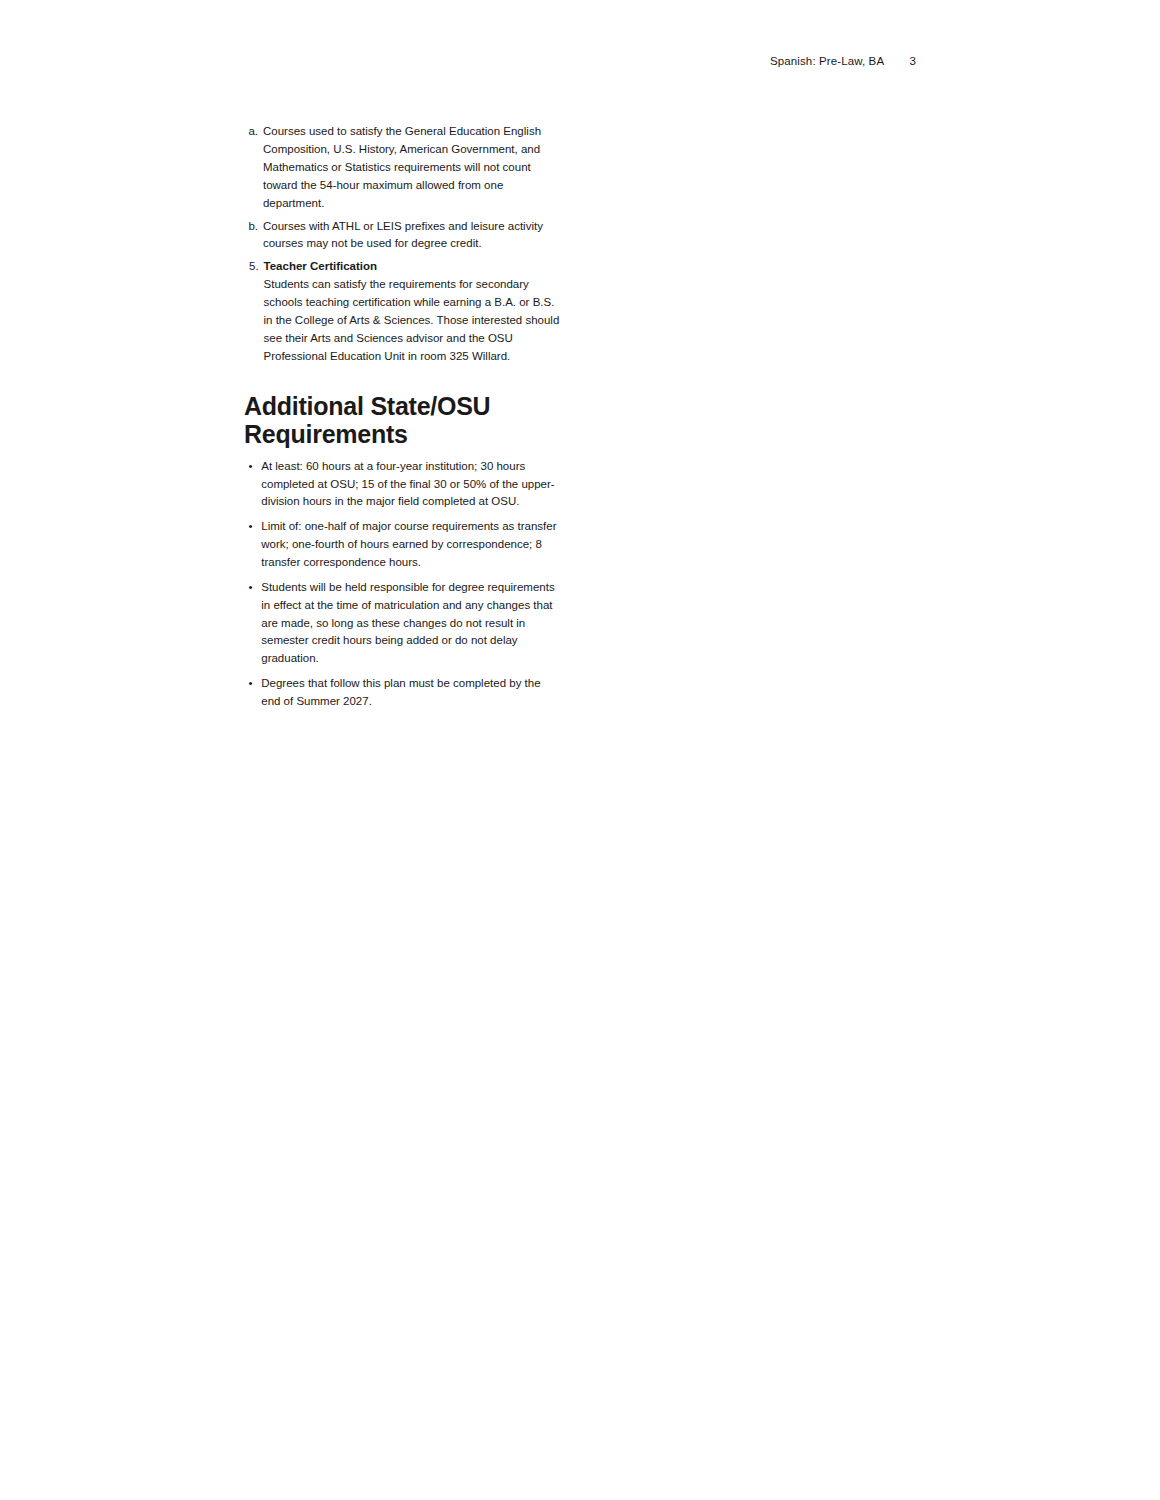Spanish: Pre-Law, BA3
Courses used to satisfy the General Education English Composition, U.S. History, American Government, and Mathematics or Statistics requirements will not count toward the 54-hour maximum allowed from one department.
Courses with ATHL or LEIS prefixes and leisure activity courses may not be used for degree credit.
Teacher Certification
Students can satisfy the requirements for secondary schools teaching certification while earning a B.A. or B.S. in the College of Arts & Sciences. Those interested should see their Arts and Sciences advisor and the OSU Professional Education Unit in room 325 Willard.
Additional State/OSU Requirements
At least: 60 hours at a four-year institution; 30 hours completed at OSU; 15 of the final 30 or 50% of the upper-division hours in the major field completed at OSU.
Limit of: one-half of major course requirements as transfer work; one-fourth of hours earned by correspondence; 8 transfer correspondence hours.
Students will be held responsible for degree requirements in effect at the time of matriculation and any changes that are made, so long as these changes do not result in semester credit hours being added or do not delay graduation.
Degrees that follow this plan must be completed by the end of Summer 2027.